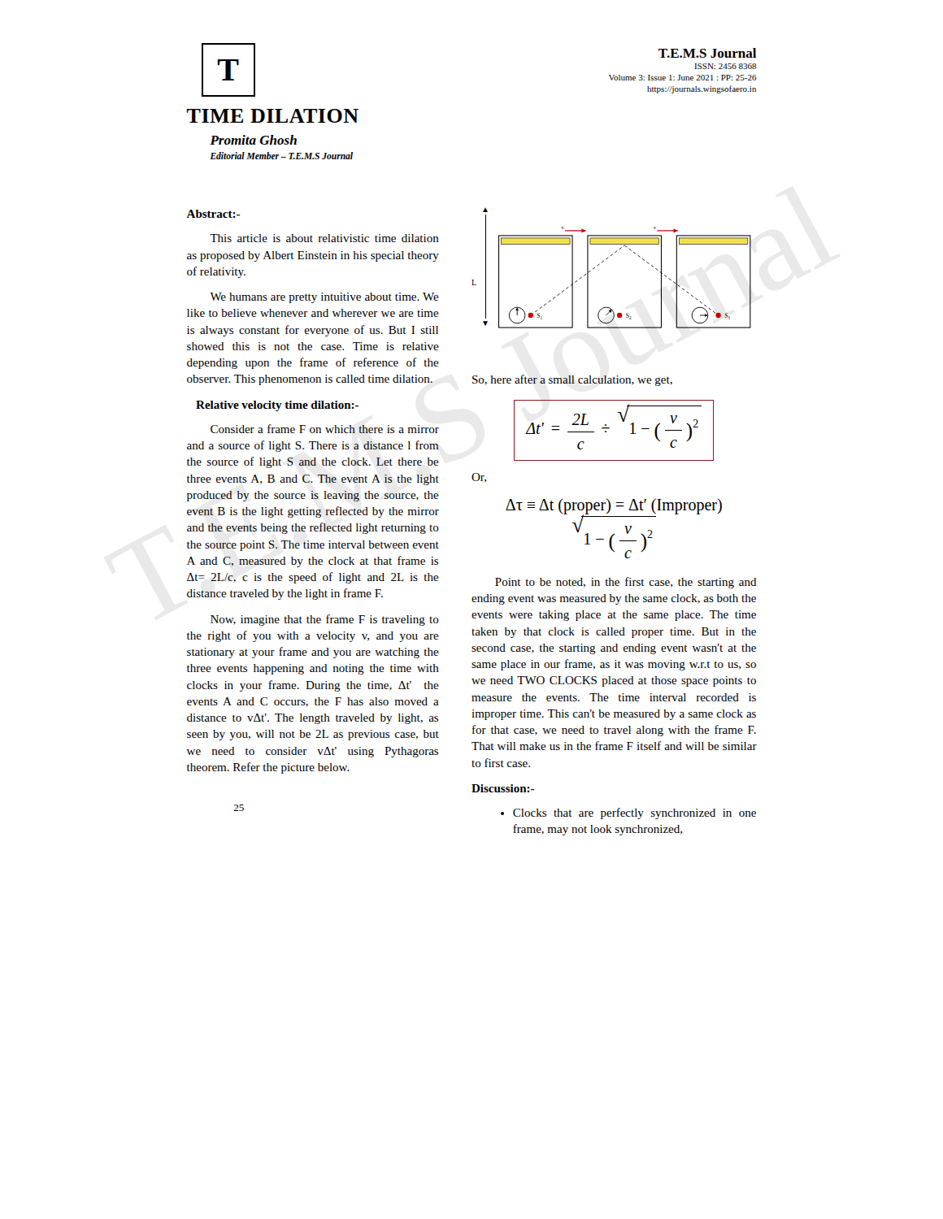T.E.M.S Journal
T
TIME DILATION
Promita Ghosh
Editorial Member – T.E.M.S Journal
T.E.M.S Journal
ISSN: 2456 8368
Volume 3: Issue 1: June 2021 : PP: 25-26
https://journals.wingsofaero.in
Abstract:-
This article is about relativistic time dilation as proposed by Albert Einstein in his special theory of relativity.
We humans are pretty intuitive about time. We like to believe whenever and wherever we are time is always constant for everyone of us. But I still showed this is not the case. Time is relative depending upon the frame of reference of the observer. This phenomenon is called time dilation.
Relative velocity time dilation:-
Consider a frame F on which there is a mirror and a source of light S. There is a distance l from the source of light S and the clock. Let there be three events A, B and C. The event A is the light produced by the source is leaving the source, the event B is the light getting reflected by the mirror and the events being the reflected light returning to the source point S. The time interval between event A and C, measured by the clock at that frame is Δt= 2L/c, c is the speed of light and 2L is the distance traveled by the light in frame F.
Now, imagine that the frame F is traveling to the right of you with a velocity v, and you are stationary at your frame and you are watching the three events happening and noting the time with clocks in your frame. During the time, Δt' the events A and C occurs, the F has also moved a distance to vΔt'. The length traveled by light, as seen by you, will not be 2L as previous case, but we need to consider vΔt' using Pythagoras theorem. Refer the picture below.
L
▲ ▼
v v S1 S2 S3
So, here after a small calculation, we get,
Δt′ = 2L c ÷ 1 − ( vc ) 2
Or,
Δτ ≡ Δt (proper) = Δt′ (Improper) 1 − ( vc ) 2
Point to be noted, in the first case, the starting and ending event was measured by the same clock, as both the events were taking place at the same place. The time taken by that clock is called proper time. But in the second case, the starting and ending event wasn't at the same place in our frame, as it was moving w.r.t to us, so we need TWO CLOCKS placed at those space points to measure the events. The time interval recorded is improper time. This can't be measured by a same clock as for that case, we need to travel along with the frame F. That will make us in the frame F itself and will be similar to first case.
Discussion:-
Clocks that are perfectly synchronized in one frame, may not look synchronized,
25